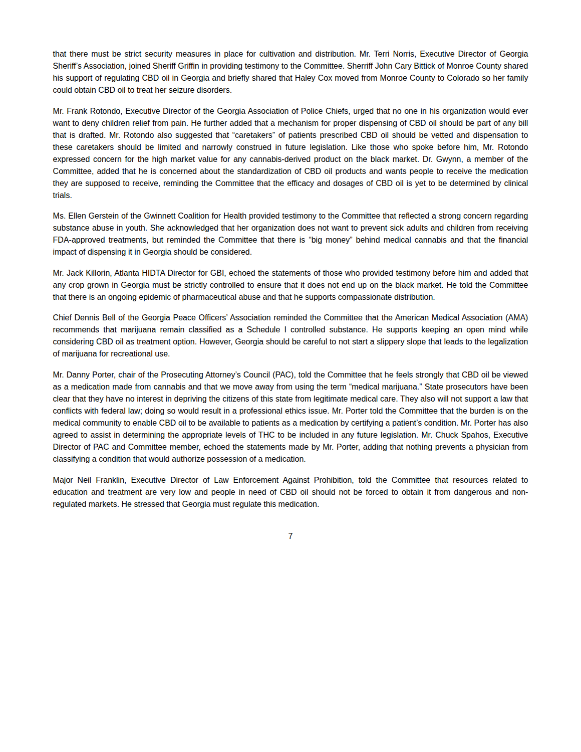that there must be strict security measures in place for cultivation and distribution. Mr. Terri Norris, Executive Director of Georgia Sheriff’s Association, joined Sheriff Griffin in providing testimony to the Committee. Sherriff John Cary Bittick of Monroe County shared his support of regulating CBD oil in Georgia and briefly shared that Haley Cox moved from Monroe County to Colorado so her family could obtain CBD oil to treat her seizure disorders.
Mr. Frank Rotondo, Executive Director of the Georgia Association of Police Chiefs, urged that no one in his organization would ever want to deny children relief from pain. He further added that a mechanism for proper dispensing of CBD oil should be part of any bill that is drafted. Mr. Rotondo also suggested that “caretakers” of patients prescribed CBD oil should be vetted and dispensation to these caretakers should be limited and narrowly construed in future legislation. Like those who spoke before him, Mr. Rotondo expressed concern for the high market value for any cannabis-derived product on the black market. Dr. Gwynn, a member of the Committee, added that he is concerned about the standardization of CBD oil products and wants people to receive the medication they are supposed to receive, reminding the Committee that the efficacy and dosages of CBD oil is yet to be determined by clinical trials.
Ms. Ellen Gerstein of the Gwinnett Coalition for Health provided testimony to the Committee that reflected a strong concern regarding substance abuse in youth. She acknowledged that her organization does not want to prevent sick adults and children from receiving FDA-approved treatments, but reminded the Committee that there is “big money” behind medical cannabis and that the financial impact of dispensing it in Georgia should be considered.
Mr. Jack Killorin, Atlanta HIDTA Director for GBI, echoed the statements of those who provided testimony before him and added that any crop grown in Georgia must be strictly controlled to ensure that it does not end up on the black market. He told the Committee that there is an ongoing epidemic of pharmaceutical abuse and that he supports compassionate distribution.
Chief Dennis Bell of the Georgia Peace Officers’ Association reminded the Committee that the American Medical Association (AMA) recommends that marijuana remain classified as a Schedule I controlled substance. He supports keeping an open mind while considering CBD oil as treatment option. However, Georgia should be careful to not start a slippery slope that leads to the legalization of marijuana for recreational use.
Mr. Danny Porter, chair of the Prosecuting Attorney’s Council (PAC), told the Committee that he feels strongly that CBD oil be viewed as a medication made from cannabis and that we move away from using the term “medical marijuana.” State prosecutors have been clear that they have no interest in depriving the citizens of this state from legitimate medical care. They also will not support a law that conflicts with federal law; doing so would result in a professional ethics issue. Mr. Porter told the Committee that the burden is on the medical community to enable CBD oil to be available to patients as a medication by certifying a patient’s condition. Mr. Porter has also agreed to assist in determining the appropriate levels of THC to be included in any future legislation. Mr. Chuck Spahos, Executive Director of PAC and Committee member, echoed the statements made by Mr. Porter, adding that nothing prevents a physician from classifying a condition that would authorize possession of a medication.
Major Neil Franklin, Executive Director of Law Enforcement Against Prohibition, told the Committee that resources related to education and treatment are very low and people in need of CBD oil should not be forced to obtain it from dangerous and non-regulated markets. He stressed that Georgia must regulate this medication.
7